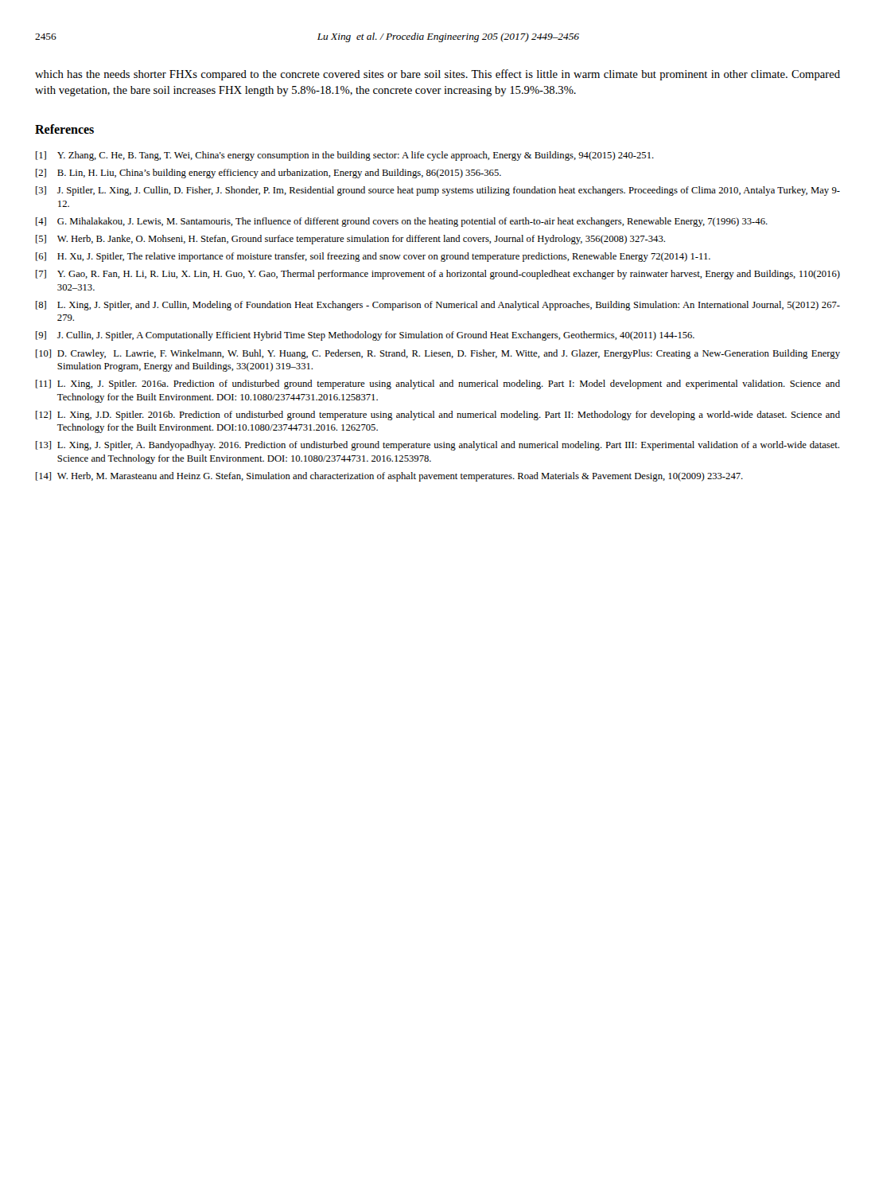2456 Lu Xing et al. / Procedia Engineering 205 (2017) 2449–2456
which has the needs shorter FHXs compared to the concrete covered sites or bare soil sites. This effect is little in warm climate but prominent in other climate. Compared with vegetation, the bare soil increases FHX length by 5.8%-18.1%, the concrete cover increasing by 15.9%-38.3%.
References
[1] Y. Zhang, C. He, B. Tang, T. Wei, China's energy consumption in the building sector: A life cycle approach, Energy & Buildings, 94(2015) 240-251.
[2] B. Lin, H. Liu, China’s building energy efficiency and urbanization, Energy and Buildings, 86(2015) 356-365.
[3] J. Spitler, L. Xing, J. Cullin, D. Fisher, J. Shonder, P. Im, Residential ground source heat pump systems utilizing foundation heat exchangers. Proceedings of Clima 2010, Antalya Turkey, May 9-12.
[4] G. Mihalakakou, J. Lewis, M. Santamouris, The influence of different ground covers on the heating potential of earth-to-air heat exchangers, Renewable Energy, 7(1996) 33-46.
[5] W. Herb, B. Janke, O. Mohseni, H. Stefan, Ground surface temperature simulation for different land covers, Journal of Hydrology, 356(2008) 327-343.
[6] H. Xu, J. Spitler, The relative importance of moisture transfer, soil freezing and snow cover on ground temperature predictions, Renewable Energy 72(2014) 1-11.
[7] Y. Gao, R. Fan, H. Li, R. Liu, X. Lin, H. Guo, Y. Gao, Thermal performance improvement of a horizontal ground-coupledheat exchanger by rainwater harvest, Energy and Buildings, 110(2016) 302–313.
[8] L. Xing, J. Spitler, and J. Cullin, Modeling of Foundation Heat Exchangers - Comparison of Numerical and Analytical Approaches, Building Simulation: An International Journal, 5(2012) 267-279.
[9] J. Cullin, J. Spitler, A Computationally Efficient Hybrid Time Step Methodology for Simulation of Ground Heat Exchangers, Geothermics, 40(2011) 144-156.
[10] D. Crawley, L. Lawrie, F. Winkelmann, W. Buhl, Y. Huang, C. Pedersen, R. Strand, R. Liesen, D. Fisher, M. Witte, and J. Glazer, EnergyPlus: Creating a New-Generation Building Energy Simulation Program, Energy and Buildings, 33(2001) 319–331.
[11] L. Xing, J. Spitler. 2016a. Prediction of undisturbed ground temperature using analytical and numerical modeling. Part I: Model development and experimental validation. Science and Technology for the Built Environment. DOI: 10.1080/23744731.2016.1258371.
[12] L. Xing, J.D. Spitler. 2016b. Prediction of undisturbed ground temperature using analytical and numerical modeling. Part II: Methodology for developing a world-wide dataset. Science and Technology for the Built Environment. DOI:10.1080/23744731.2016. 1262705.
[13] L. Xing, J. Spitler, A. Bandyopadhyay. 2016. Prediction of undisturbed ground temperature using analytical and numerical modeling. Part III: Experimental validation of a world-wide dataset. Science and Technology for the Built Environment. DOI: 10.1080/23744731. 2016.1253978.
[14] W. Herb, M. Marasteanu and Heinz G. Stefan, Simulation and characterization of asphalt pavement temperatures. Road Materials & Pavement Design, 10(2009) 233-247.